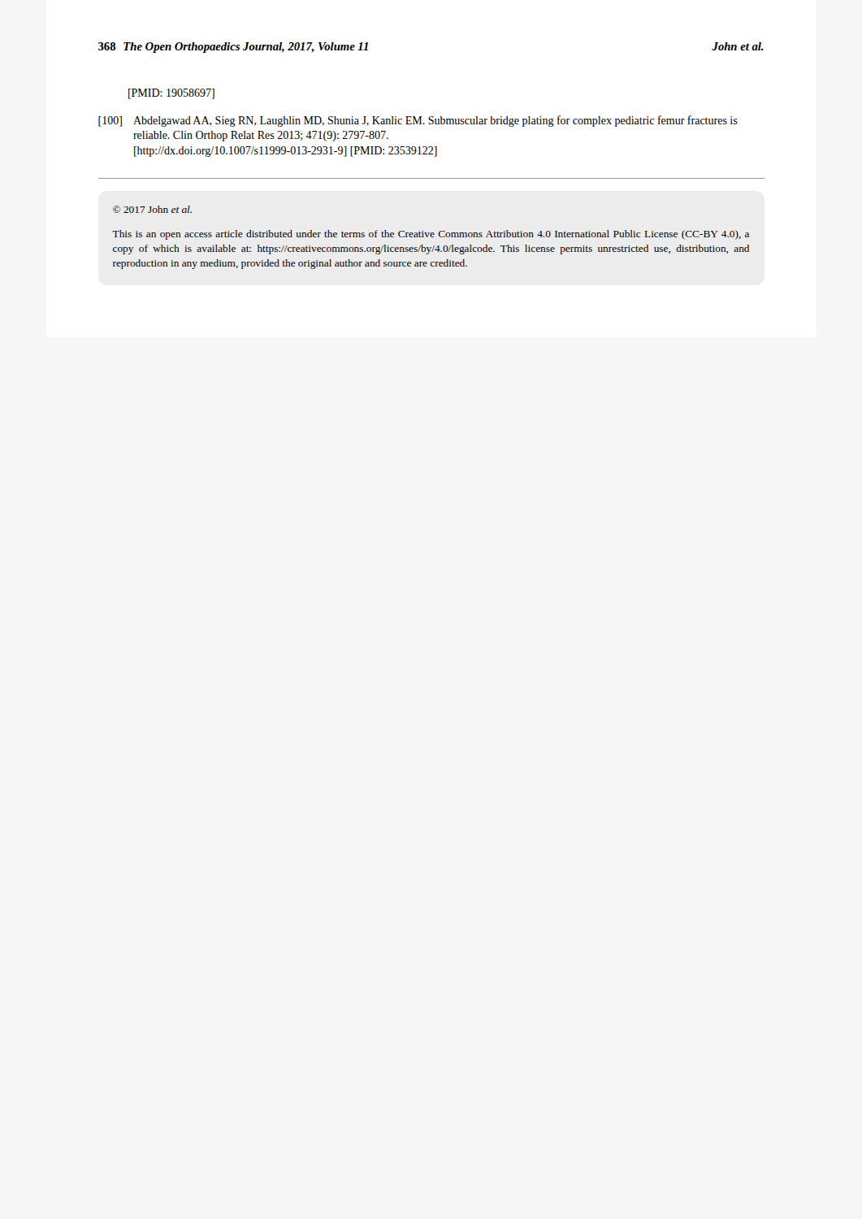368 The Open Orthopaedics Journal, 2017, Volume 11 John et al.
[PMID: 19058697]
[100] Abdelgawad AA, Sieg RN, Laughlin MD, Shunia J, Kanlic EM. Submuscular bridge plating for complex pediatric femur fractures is reliable. Clin Orthop Relat Res 2013; 471(9): 2797-807.
[http://dx.doi.org/10.1007/s11999-013-2931-9] [PMID: 23539122]
© 2017 John et al.
This is an open access article distributed under the terms of the Creative Commons Attribution 4.0 International Public License (CC-BY 4.0), a copy of which is available at: https://creativecommons.org/licenses/by/4.0/legalcode. This license permits unrestricted use, distribution, and reproduction in any medium, provided the original author and source are credited.